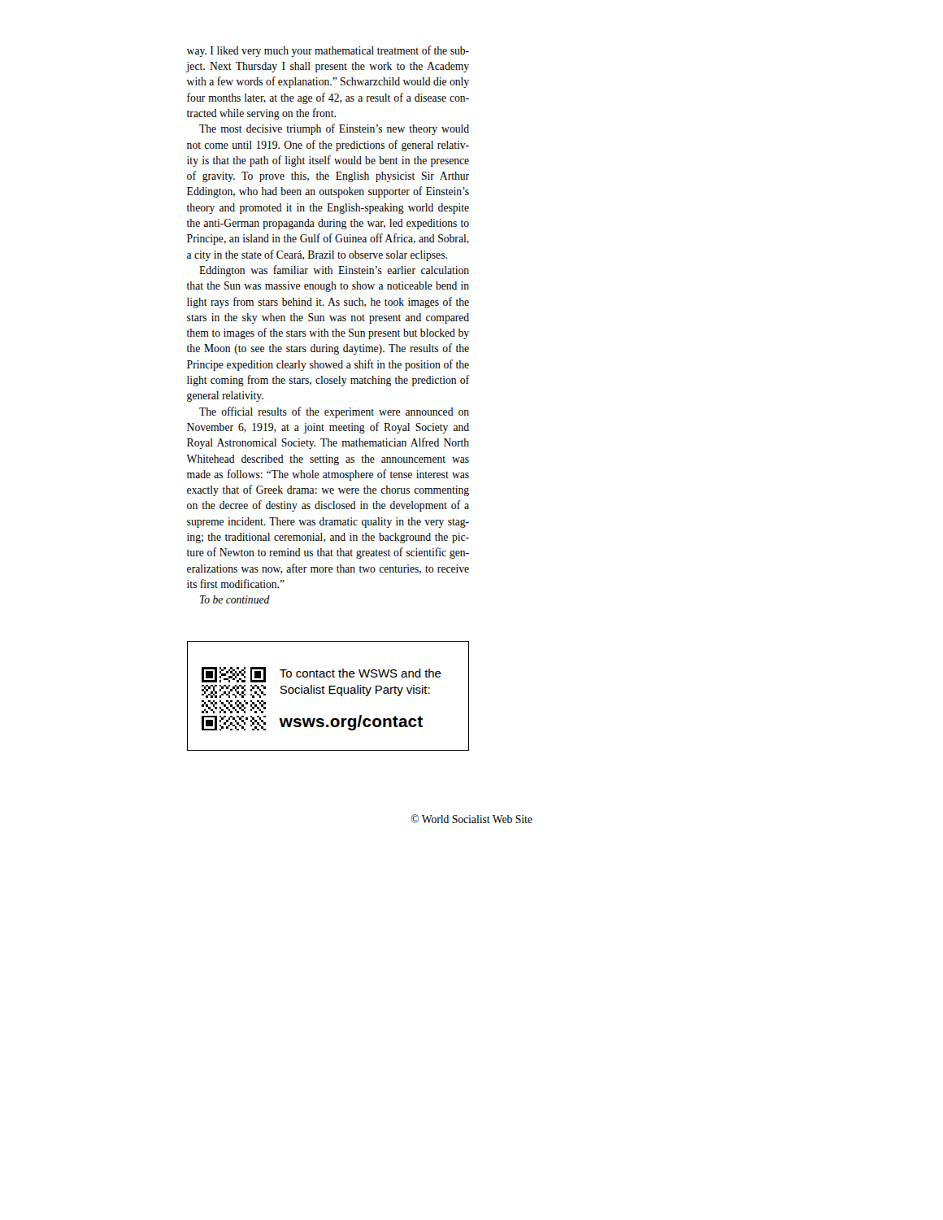way. I liked very much your mathematical treatment of the subject. Next Thursday I shall present the work to the Academy with a few words of explanation.” Schwarzchild would die only four months later, at the age of 42, as a result of a disease contracted while serving on the front.
The most decisive triumph of Einstein’s new theory would not come until 1919. One of the predictions of general relativity is that the path of light itself would be bent in the presence of gravity. To prove this, the English physicist Sir Arthur Eddington, who had been an outspoken supporter of Einstein’s theory and promoted it in the English-speaking world despite the anti-German propaganda during the war, led expeditions to Principe, an island in the Gulf of Guinea off Africa, and Sobral, a city in the state of Ceará, Brazil to observe solar eclipses.
Eddington was familiar with Einstein’s earlier calculation that the Sun was massive enough to show a noticeable bend in light rays from stars behind it. As such, he took images of the stars in the sky when the Sun was not present and compared them to images of the stars with the Sun present but blocked by the Moon (to see the stars during daytime). The results of the Principe expedition clearly showed a shift in the position of the light coming from the stars, closely matching the prediction of general relativity.
The official results of the experiment were announced on November 6, 1919, at a joint meeting of Royal Society and Royal Astronomical Society. The mathematician Alfred North Whitehead described the setting as the announcement was made as follows: “The whole atmosphere of tense interest was exactly that of Greek drama: we were the chorus commenting on the decree of destiny as disclosed in the development of a supreme incident. There was dramatic quality in the very staging; the traditional ceremonial, and in the background the picture of Newton to remind us that that greatest of scientific generalizations was now, after more than two centuries, to receive its first modification.”
To be continued
To contact the WSWS and the Socialist Equality Party visit:
wsws.org/contact
© World Socialist Web Site